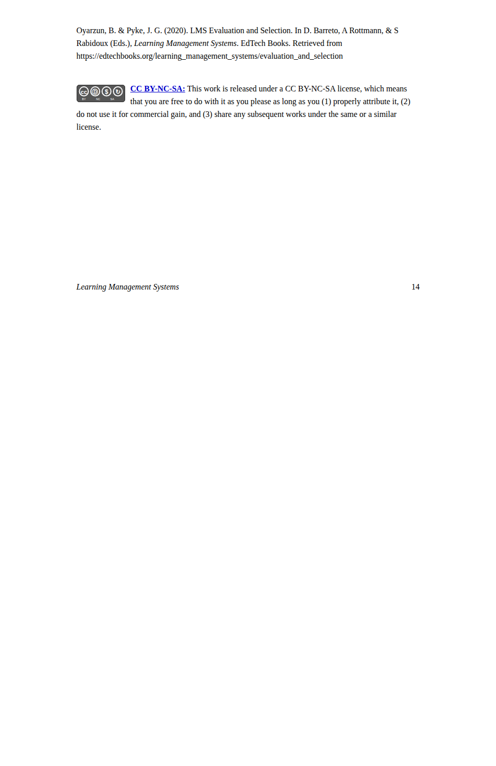Oyarzun, B. & Pyke, J. G. (2020). LMS Evaluation and Selection. In D. Barreto, A Rottmann, & S Rabidoux (Eds.), Learning Management Systems. EdTech Books. Retrieved from https://edtechbooks.org/learning_management_systems/evaluation_and_selection
CC BY-NC-SA: This work is released under a CC BY-NC-SA license, which means that you are free to do with it as you please as long as you (1) properly attribute it, (2) do not use it for commercial gain, and (3) share any subsequent works under the same or a similar license.
Learning Management Systems 14